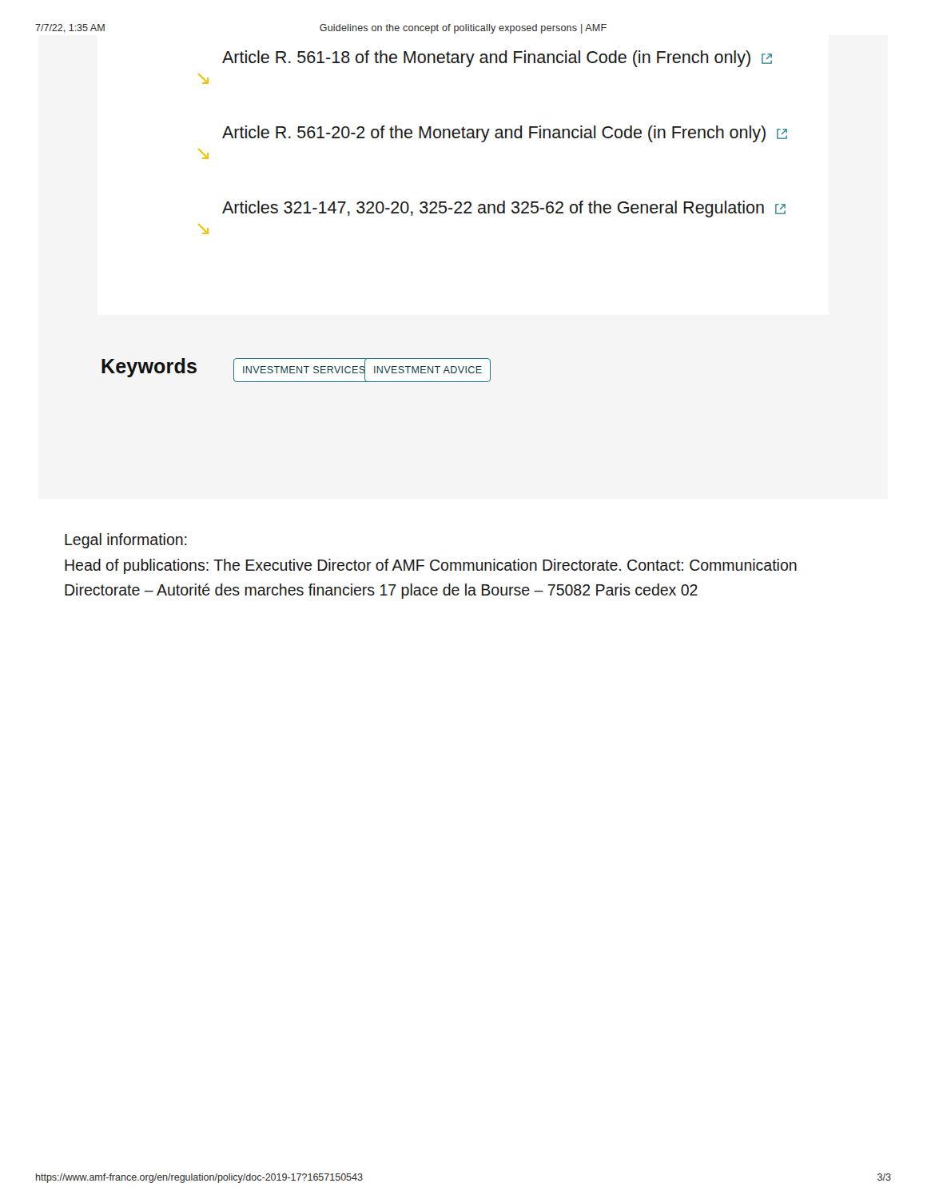7/7/22, 1:35 AM
Guidelines on the concept of politically exposed persons | AMF
Article R. 561-18 of the Monetary and Financial Code (in French only)
Article R. 561-20-2 of the Monetary and Financial Code (in French only)
Articles 321-147, 320-20, 325-22 and 325-62 of the General Regulation
Keywords
INVESTMENT SERVICES
INVESTMENT ADVICE
Legal information:
Head of publications: The Executive Director of AMF Communication Directorate. Contact: Communication Directorate – Autorité des marches financiers 17 place de la Bourse – 75082 Paris cedex 02
https://www.amf-france.org/en/regulation/policy/doc-2019-17?1657150543
3/3